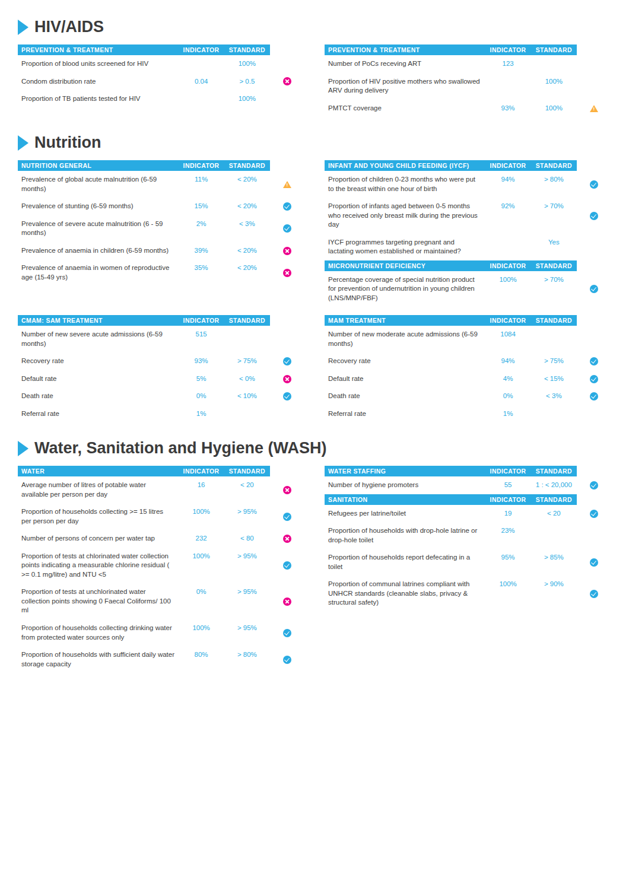HIV/AIDS
| Prevention & Treatment | Indicator | Standard | |
| --- | --- | --- | --- |
| Proportion of blood units screened for HIV | | 100% | |
| Condom distribution rate | 0.04 | > 0.5 | |
| Proportion of TB patients tested for HIV | | 100% | |
| Prevention & Treatment | Indicator | Standard | |
| --- | --- | --- | --- |
| Number of PoCs receving ART | 123 | | |
| Proportion of HIV positive mothers who swallowed ARV during delivery | | 100% | |
| PMTCT coverage | 93% | 100% | |
Nutrition
| Nutrition General | Indicator | Standard | |
| --- | --- | --- | --- |
| Prevalence of global acute malnutrition (6-59 months) | 11% | < 20% | |
| Prevalence of stunting (6-59 months) | 15% | < 20% | |
| Prevalence of severe acute malnutrition (6 - 59 months) | 2% | < 3% | |
| Prevalence of anaemia in children (6-59 months) | 39% | < 20% | |
| Prevalence of anaemia in women of reproductive age (15-49 yrs) | 35% | < 20% | |
| Infant and Young Child Feeding (IYCF) | Indicator | Standard | |
| --- | --- | --- | --- |
| Proportion of children 0-23 months who were put to the breast within one hour of birth | 94% | > 80% | |
| Proportion of infants aged between 0-5 months who received only breast milk during the previous day | 92% | > 70% | |
| IYCF programmes targeting pregnant and lactating women established or maintained? | | Yes | |
| Micronutrient Deficiency | Indicator | Standard | |
| Percentage coverage of special nutrition product for prevention of undernutrition in young children (LNS/MNP/FBF) | 100% | > 70% | |
| CMAM: SAM Treatment | Indicator | Standard | |
| --- | --- | --- | --- |
| Number of new severe acute admissions (6-59 months) | 515 | | |
| Recovery rate | 93% | > 75% | |
| Default rate | 5% | < 0% | |
| Death rate | 0% | < 10% | |
| Referral rate | 1% | | |
| MAM Treatment | Indicator | Standard | |
| --- | --- | --- | --- |
| Number of new moderate acute admissions (6-59 months) | 1084 | | |
| Recovery rate | 94% | > 75% | |
| Default rate | 4% | < 15% | |
| Death rate | 0% | < 3% | |
| Referral rate | 1% | | |
Water, Sanitation and Hygiene (WASH)
| Water | Indicator | Standard | |
| --- | --- | --- | --- |
| Average number of litres of potable water available per person per day | 16 | < 20 | |
| Proportion of households collecting >= 15 litres per person per day | 100% | > 95% | |
| Number of persons of concern per water tap | 232 | < 80 | |
| Proportion of tests at chlorinated water collection points indicating a measurable chlorine residual ( >= 0.1 mg/litre) and NTU <5 | 100% | > 95% | |
| Proportion of tests at unchlorinated water collection points showing 0 Faecal Coliforms/ 100 ml | 0% | > 95% | |
| Proportion of households collecting drinking water from protected water sources only | 100% | > 95% | |
| Proportion of households with sufficient daily water storage capacity | 80% | > 80% | |
| Water Staffing | Indicator | Standard | |
| --- | --- | --- | --- |
| Number of hygiene promoters | 55 | 1 : < 20,000 | |
| Sanitation | Indicator | Standard | |
| Refugees per latrine/toilet | 19 | < 20 | |
| Proportion of households with drop-hole latrine or drop-hole toilet | 23% | | |
| Proportion of households report defecating in a toilet | 95% | > 85% | |
| Proportion of communal latrines compliant with UNHCR standards (cleanable slabs, privacy & structural safety) | 100% | > 90% | |